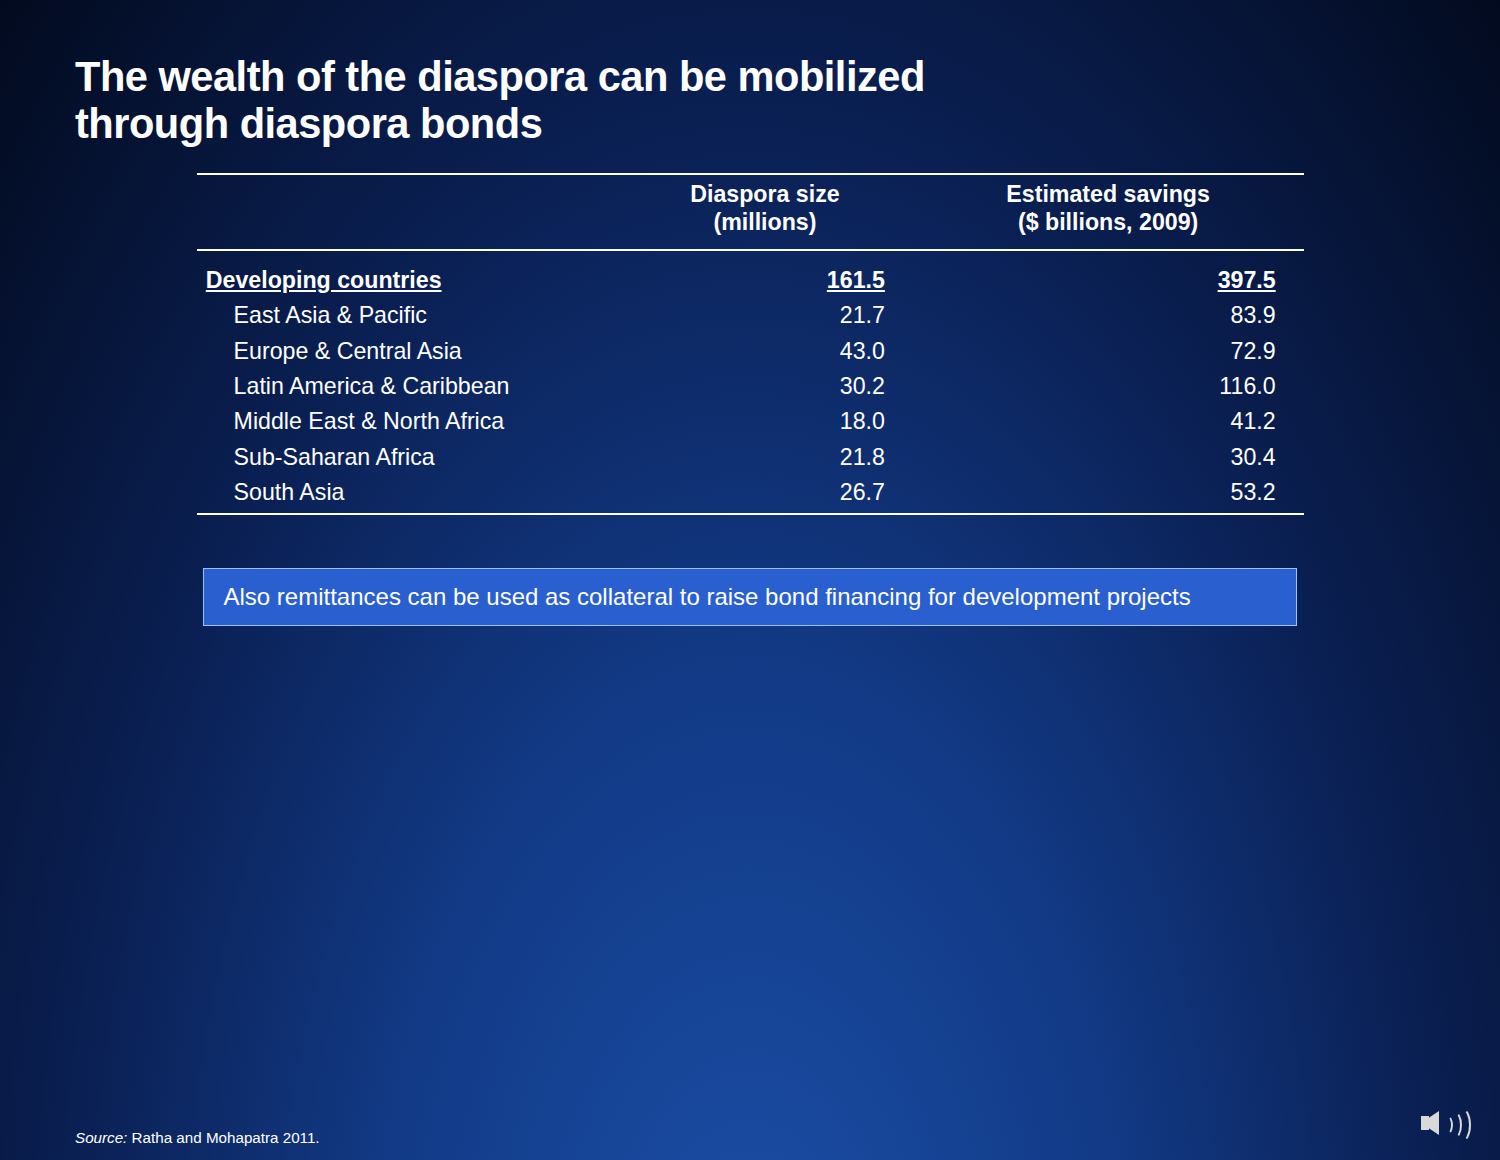The wealth of the diaspora can be mobilized
through diaspora bonds
| | Diaspora size (millions) | Estimated savings ($ billions, 2009) |
| --- | --- | --- |
| Developing countries | 161.5 | 397.5 |
| East Asia & Pacific | 21.7 | 83.9 |
| Europe & Central Asia | 43.0 | 72.9 |
| Latin America & Caribbean | 30.2 | 116.0 |
| Middle East & North Africa | 18.0 | 41.2 |
| Sub-Saharan Africa | 21.8 | 30.4 |
| South Asia | 26.7 | 53.2 |
Also remittances can be used as collateral to raise bond financing for development projects
Source: Ratha and Mohapatra 2011.